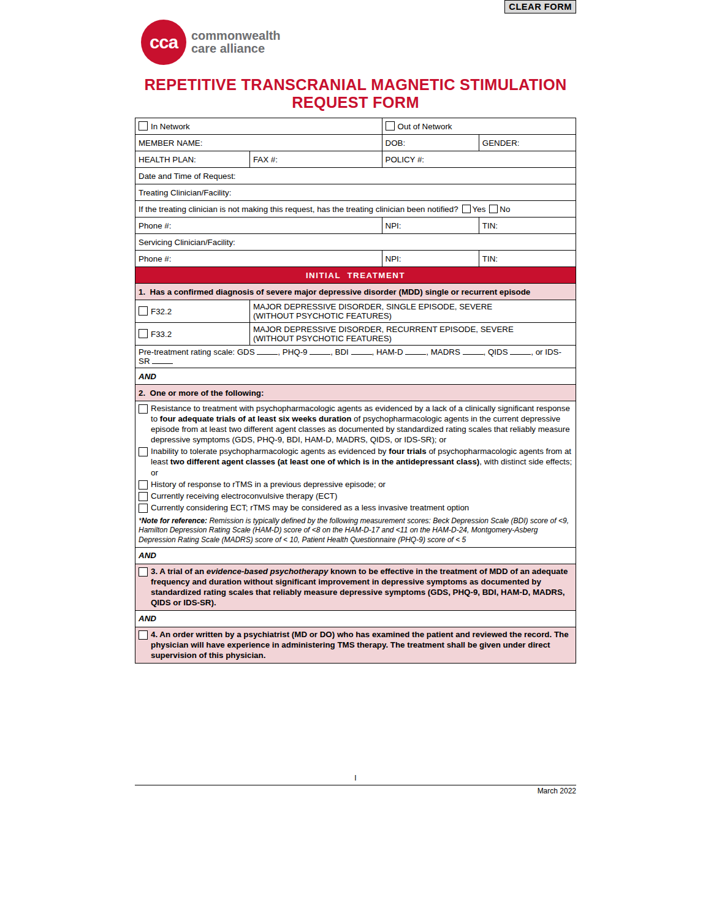CLEAR FORM
cca
commonwealth
care alliance
REPETITIVE TRANSCRANIAL MAGNETIC STIMULATION
REQUEST FORM
| In Network | Out of Network |
| MEMBER NAME: | DOB: | GENDER: |
| HEALTH PLAN: | FAX #: | POLICY #: |
| Date and Time of Request: |
| Treating Clinician/Facility: |
| If the treating clinician is not making this request, has the treating clinician been notified? Yes No |
| Phone #: | NPI: | TIN: |
| Servicing Clinician/Facility: |
| Phone #: | NPI: | TIN: |
| INITIAL TREATMENT |
| 1. Has a confirmed diagnosis of severe major depressive disorder (MDD) single or recurrent episode |
| F32.2 | MAJOR DEPRESSIVE DISORDER, SINGLE EPISODE, SEVERE (WITHOUT PSYCHOTIC FEATURES) |
| F33.2 | MAJOR DEPRESSIVE DISORDER, RECURRENT EPISODE, SEVERE (WITHOUT PSYCHOTIC FEATURES) |
| Pre-treatment rating scale: GDS , PHQ-9 , BDI , HAM-D , MADRS , QIDS , or IDS-SR |
| AND |
| 2. One or more of the following: |
| Resistance to treatment with psychopharmacologic agents as evidenced by a lack of a clinically significant response to four adequate trials of at least six weeks duration of psychopharmacologic agents in the current depressive episode from at least two different agent classes as documented by standardized rating scales that reliably measure depressive symptoms (GDS, PHQ-9, BDI, HAM-D, MADRS, QIDS, or IDS-SR); or Inability to tolerate psychopharmacologic agents as evidenced by four trials of psychopharmacologic agents from at least two different agent classes (at least one of which is in the antidepressant class) , with distinct side effects; or History of response to rTMS in a previous depressive episode; or Currently receiving electroconvulsive therapy (ECT) Currently considering ECT; rTMS may be considered as a less invasive treatment option * Note for reference: Remission is typically defined by the following measurement scores: Beck Depression Scale (BDI) score of <9, Hamilton Depression Rating Scale (HAM-D) score of <8 on the HAM-D-17 and <11 on the HAM-D-24, Montgomery-Asberg Depression Rating Scale (MADRS) score of < 10, Patient Health Questionnaire (PHQ-9) score of < 5 |
| AND |
| 3. A trial of an evidence-based psychotherapy known to be effective in the treatment of MDD of an adequate frequency and duration without significant improvement in depressive symptoms as documented by standardized rating scales that reliably measure depressive symptoms (GDS, PHQ-9, BDI, HAM-D, MADRS, QIDS or IDS-SR). |
| AND |
| 4. An order written by a psychiatrist (MD or DO) who has examined the patient and reviewed the record. The physician will have experience in administering TMS therapy. The treatment shall be given under direct supervision of this physician. |
I
March 2022